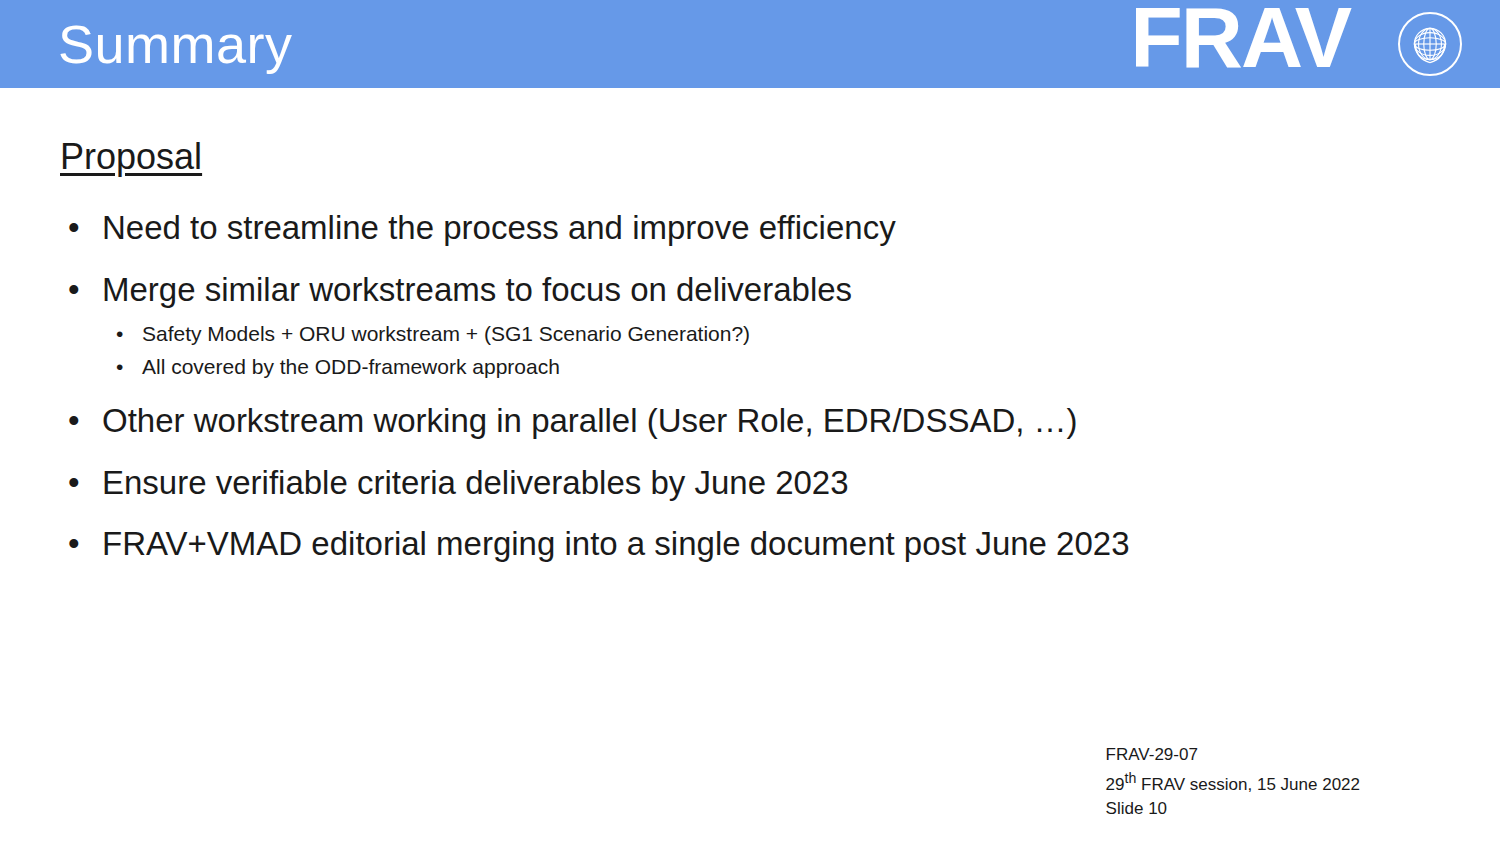Summary
FRAV
Proposal
Need to streamline the process and improve efficiency
Merge similar workstreams to focus on deliverables
Safety Models + ORU workstream + (SG1 Scenario Generation?)
All covered by the ODD-framework approach
Other workstream working in parallel (User Role, EDR/DSSAD, …)
Ensure verifiable criteria deliverables by June 2023
FRAV+VMAD editorial merging into a single document post June 2023
FRAV-29-07
29th FRAV session, 15 June 2022
Slide 10